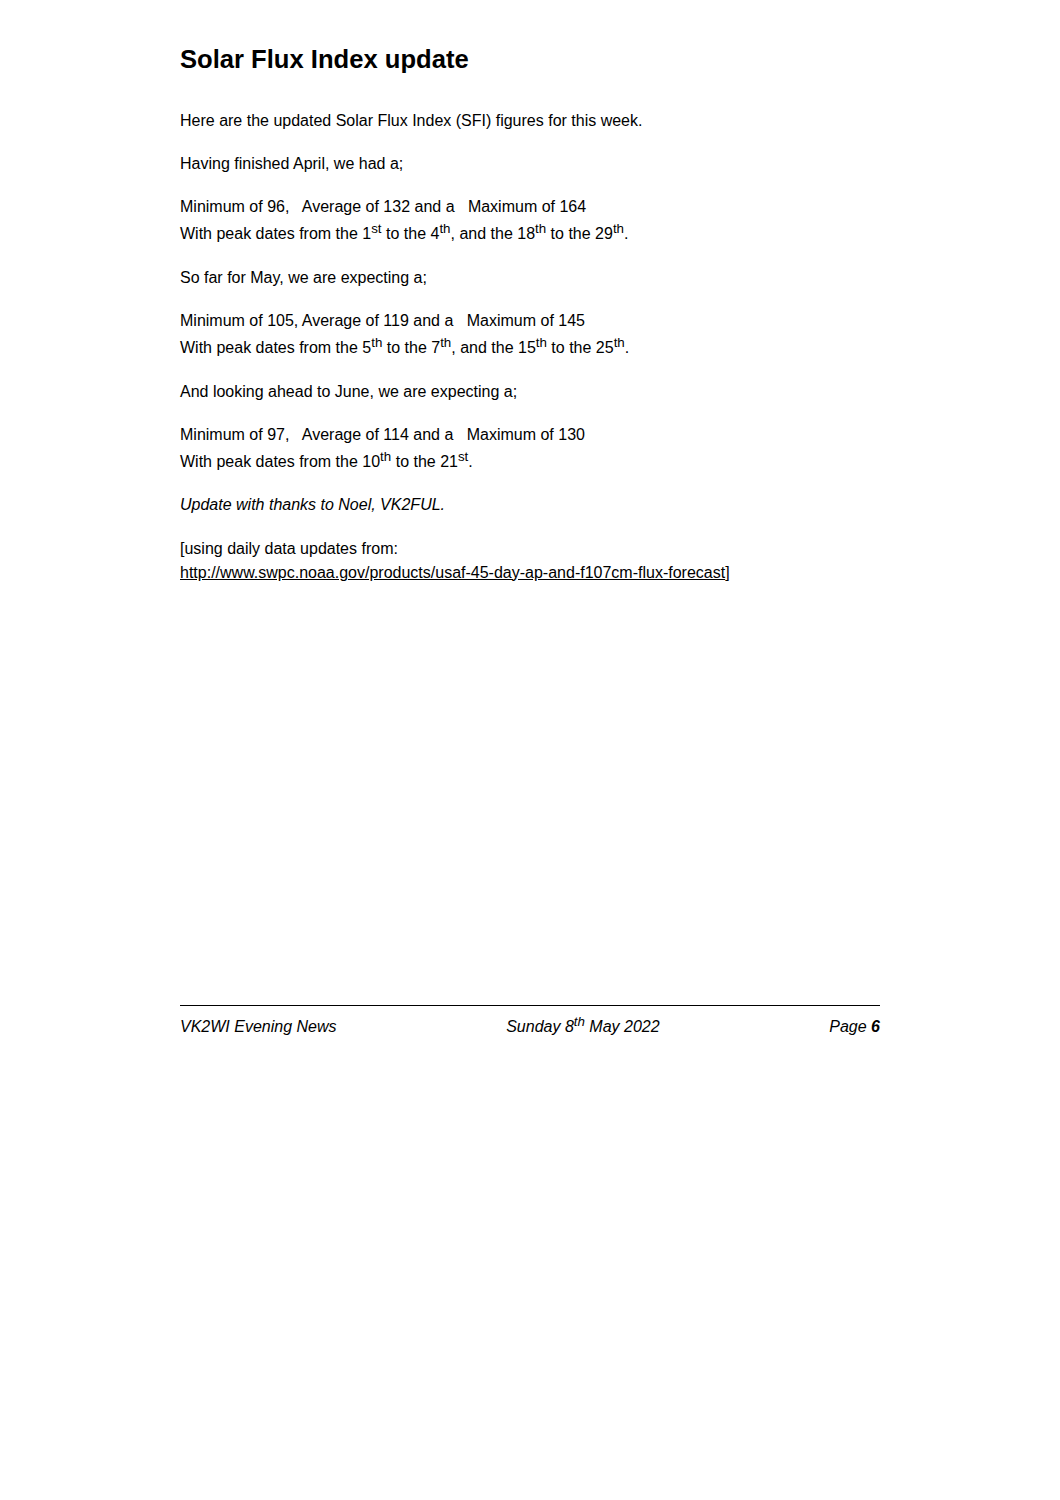Solar Flux Index update
Here are the updated Solar Flux Index (SFI) figures for this week.
Having finished April, we had a;
Minimum of 96, Average of 132 and a Maximum of 164
With peak dates from the 1st to the 4th, and the 18th to the 29th.
So far for May, we are expecting a;
Minimum of 105, Average of 119 and a Maximum of 145
With peak dates from the 5th to the 7th, and the 15th to the 25th.
And looking ahead to June, we are expecting a;
Minimum of 97, Average of 114 and a Maximum of 130
With peak dates from the 10th to the 21st.
Update with thanks to Noel, VK2FUL.
[using daily data updates from:
http://www.swpc.noaa.gov/products/usaf-45-day-ap-and-f107cm-flux-forecast]
VK2WI Evening News Sunday 8th May 2022 Page 6